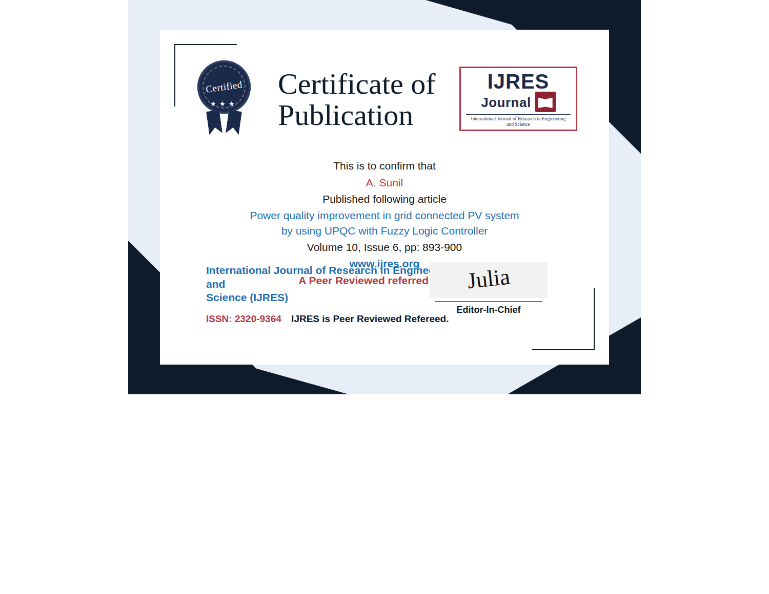Certified
★★★
Certificate of
Publication
IJRES
Journal
International Journal of Research in Engineering
and Science
This is to confirm that
A. Sunil
Published following article
Power quality improvement in grid connected PV system
by using UPQC with Fuzzy Logic Controller
Volume 10, Issue 6, pp: 893-900
www.ijres.org
A Peer Reviewed referred Journal
International Journal of Research in Engineering and
Science (IJRES)
ISSN: 2320-9364 IJRES is Peer Reviewed Refereed.
Julia
Editor-In-Chief